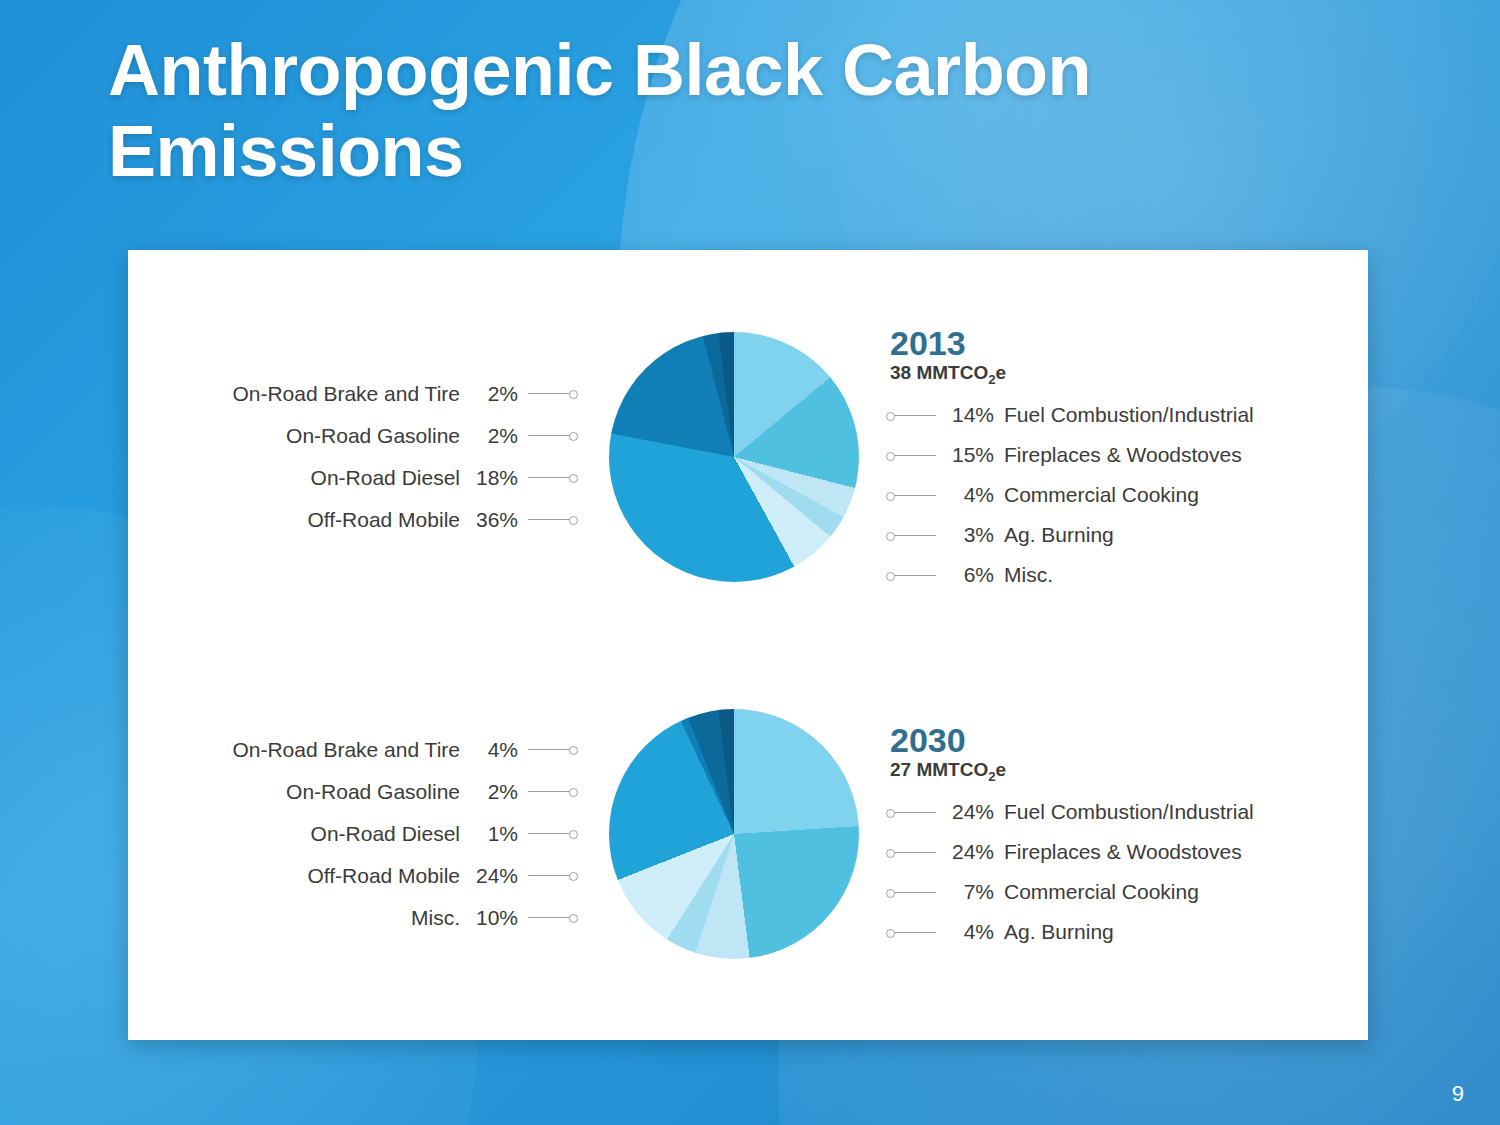Anthropogenic Black Carbon Emissions
On-Road Brake and Tire 2%
On-Road Gasoline 2%
On-Road Diesel 18%
Off-Road Mobile 36%
201338 MMTCO2e
14% Fuel Combustion/Industrial
15% Fireplaces & Woodstoves
4% Commercial Cooking
3% Ag. Burning
6% Misc.
On-Road Brake and Tire 4%
On-Road Gasoline 2%
On-Road Diesel 1%
Off-Road Mobile 24%
Misc. 10%
203027 MMTCO2e
24% Fuel Combustion/Industrial
24% Fireplaces & Woodstoves
7% Commercial Cooking
4% Ag. Burning
9